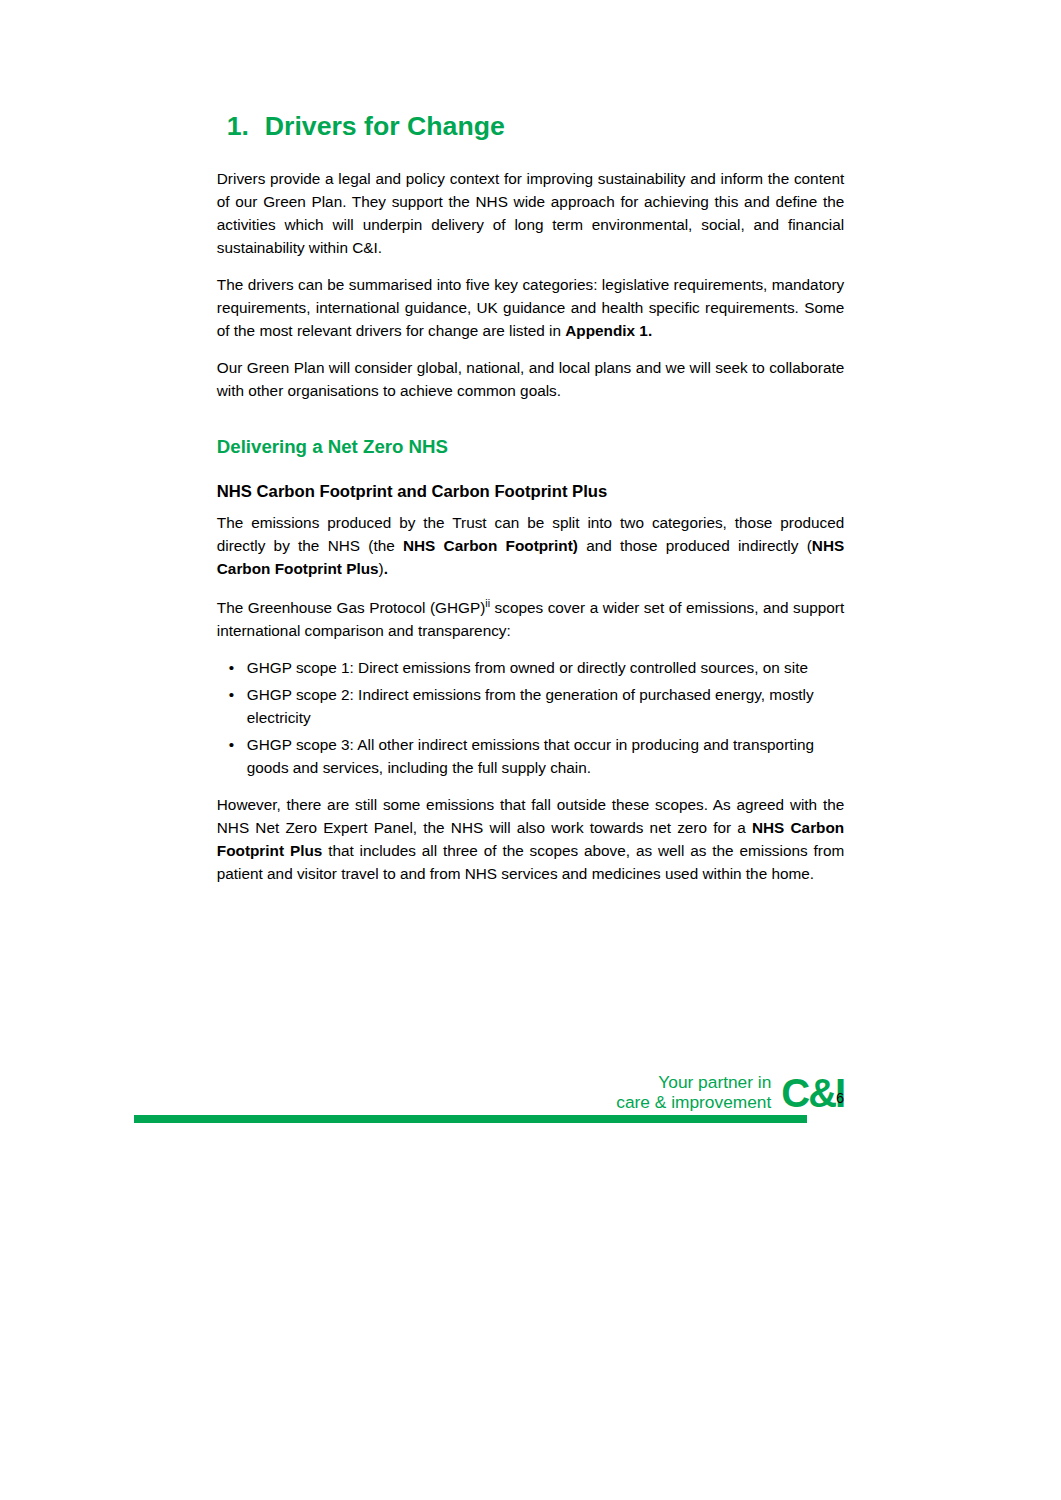1. Drivers for Change
Drivers provide a legal and policy context for improving sustainability and inform the content of our Green Plan. They support the NHS wide approach for achieving this and define the activities which will underpin delivery of long term environmental, social, and financial sustainability within C&I.
The drivers can be summarised into five key categories: legislative requirements, mandatory requirements, international guidance, UK guidance and health specific requirements. Some of the most relevant drivers for change are listed in Appendix 1.
Our Green Plan will consider global, national, and local plans and we will seek to collaborate with other organisations to achieve common goals.
Delivering a Net Zero NHS
NHS Carbon Footprint and Carbon Footprint Plus
The emissions produced by the Trust can be split into two categories, those produced directly by the NHS (the NHS Carbon Footprint) and those produced indirectly (NHS Carbon Footprint Plus).
The Greenhouse Gas Protocol (GHGP)ii scopes cover a wider set of emissions, and support international comparison and transparency:
GHGP scope 1: Direct emissions from owned or directly controlled sources, on site
GHGP scope 2: Indirect emissions from the generation of purchased energy, mostly electricity
GHGP scope 3: All other indirect emissions that occur in producing and transporting goods and services, including the full supply chain.
However, there are still some emissions that fall outside these scopes. As agreed with the NHS Net Zero Expert Panel, the NHS will also work towards net zero for a NHS Carbon Footprint Plus that includes all three of the scopes above, as well as the emissions from patient and visitor travel to and from NHS services and medicines used within the home.
Your partner in
care & improvement
C&I
6